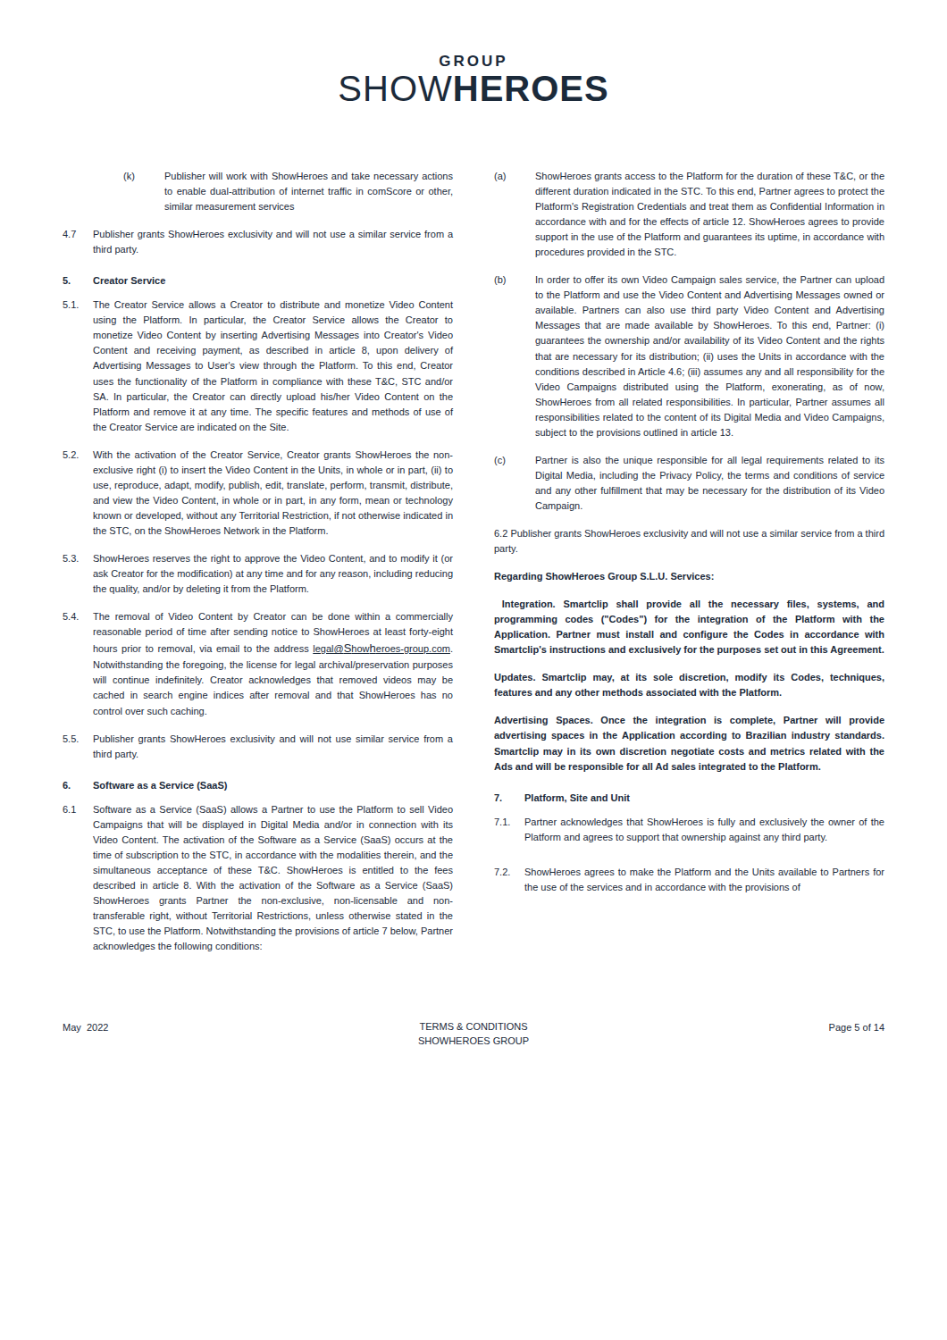GROUP
SHOWHEROES
(k)
Publisher will work with ShowHeroes and take necessary actions to enable dual-attribution of internet traffic in comScore or other, similar measurement services
4.7
Publisher grants ShowHeroes exclusivity and will not use a similar service from a third party.
5.
Creator Service
5.1.
The Creator Service allows a Creator to distribute and monetize Video Content using the Platform. In particular, the Creator Service allows the Creator to monetize Video Content by inserting Advertising Messages into Creator's Video Content and receiving payment, as described in article 8, upon delivery of Advertising Messages to User's view through the Platform. To this end, Creator uses the functionality of the Platform in compliance with these T&C, STC and/or SA. In particular, the Creator can directly upload his/her Video Content on the Platform and remove it at any time. The specific features and methods of use of the Creator Service are indicated on the Site.
5.2.
With the activation of the Creator Service, Creator grants ShowHeroes the non-exclusive right (i) to insert the Video Content in the Units, in whole or in part, (ii) to use, reproduce, adapt, modify, publish, edit, translate, perform, transmit, distribute, and view the Video Content, in whole or in part, in any form, mean or technology known or developed, without any Territorial Restriction, if not otherwise indicated in the STC, on the ShowHeroes Network in the Platform.
5.3.
ShowHeroes reserves the right to approve the Video Content, and to modify it (or ask Creator for the modification) at any time and for any reason, including reducing the quality, and/or by deleting it from the Platform.
5.4.
The removal of Video Content by Creator can be done within a commercially reasonable period of time after sending notice to ShowHeroes at least forty-eight hours prior to removal, via email to the address legal@Showheroes-group.com. Notwithstanding the foregoing, the license for legal archival/preservation purposes will continue indefinitely. Creator acknowledges that removed videos may be cached in search engine indices after removal and that ShowHeroes has no control over such caching.
5.5.
Publisher grants ShowHeroes exclusivity and will not use similar service from a third party.
6.
Software as a Service (SaaS)
6.1
Software as a Service (SaaS) allows a Partner to use the Platform to sell Video Campaigns that will be displayed in Digital Media and/or in connection with its Video Content. The activation of the Software as a Service (SaaS) occurs at the time of subscription to the STC, in accordance with the modalities therein, and the simultaneous acceptance of these T&C. ShowHeroes is entitled to the fees described in article 8. With the activation of the Software as a Service (SaaS) ShowHeroes grants Partner the non-exclusive, non-licensable and non-transferable right, without Territorial Restrictions, unless otherwise stated in the STC, to use the Platform. Notwithstanding the provisions of article 7 below, Partner acknowledges the following conditions:
(a)
ShowHeroes grants access to the Platform for the duration of these T&C, or the different duration indicated in the STC. To this end, Partner agrees to protect the Platform's Registration Credentials and treat them as Confidential Information in accordance with and for the effects of article 12. ShowHeroes agrees to provide support in the use of the Platform and guarantees its uptime, in accordance with procedures provided in the STC.
(b)
In order to offer its own Video Campaign sales service, the Partner can upload to the Platform and use the Video Content and Advertising Messages owned or available. Partners can also use third party Video Content and Advertising Messages that are made available by ShowHeroes. To this end, Partner: (i) guarantees the ownership and/or availability of its Video Content and the rights that are necessary for its distribution; (ii) uses the Units in accordance with the conditions described in Article 4.6; (iii) assumes any and all responsibility for the Video Campaigns distributed using the Platform, exonerating, as of now, ShowHeroes from all related responsibilities. In particular, Partner assumes all responsibilities related to the content of its Digital Media and Video Campaigns, subject to the provisions outlined in article 13.
(c)
Partner is also the unique responsible for all legal requirements related to its Digital Media, including the Privacy Policy, the terms and conditions of service and any other fulfillment that may be necessary for the distribution of its Video Campaign.
6.2 Publisher grants ShowHeroes exclusivity and will not use a similar service from a third party.
Regarding ShowHeroes Group S.L.U. Services:
Integration. Smartclip shall provide all the necessary files, systems, and programming codes ("Codes") for the integration of the Platform with the Application. Partner must install and configure the Codes in accordance with Smartclip's instructions and exclusively for the purposes set out in this Agreement.
Updates. Smartclip may, at its sole discretion, modify its Codes, techniques, features and any other methods associated with the Platform.
Advertising Spaces. Once the integration is complete, Partner will provide advertising spaces in the Application according to Brazilian industry standards. Smartclip may in its own discretion negotiate costs and metrics related with the Ads and will be responsible for all Ad sales integrated to the Platform.
7.
Platform, Site and Unit
7.1.
Partner acknowledges that ShowHeroes is fully and exclusively the owner of the Platform and agrees to support that ownership against any third party.
7.2.
ShowHeroes agrees to make the Platform and the Units available to Partners for the use of the services and in accordance with the provisions of
May 2022
TERMS & CONDITIONS
SHOWHEROES GROUP
Page 5 of 14